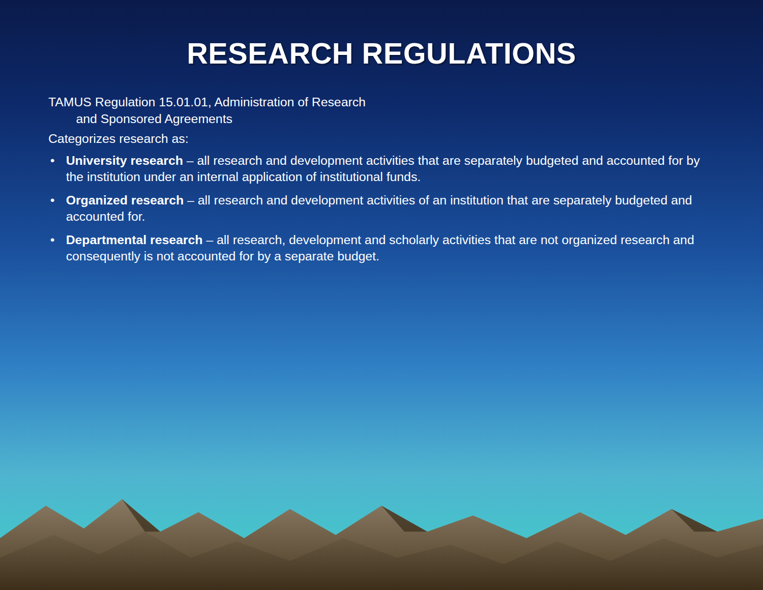RESEARCH REGULATIONS
TAMUS Regulation 15.01.01, Administration of Research and Sponsored Agreements
Categorizes research as:
University research – all research and development activities that are separately budgeted and accounted for by the institution under an internal application of institutional funds.
Organized research – all research and development activities of an institution that are separately budgeted and accounted for.
Departmental research – all research, development and scholarly activities that are not organized research and consequently is not accounted for by a separate budget.